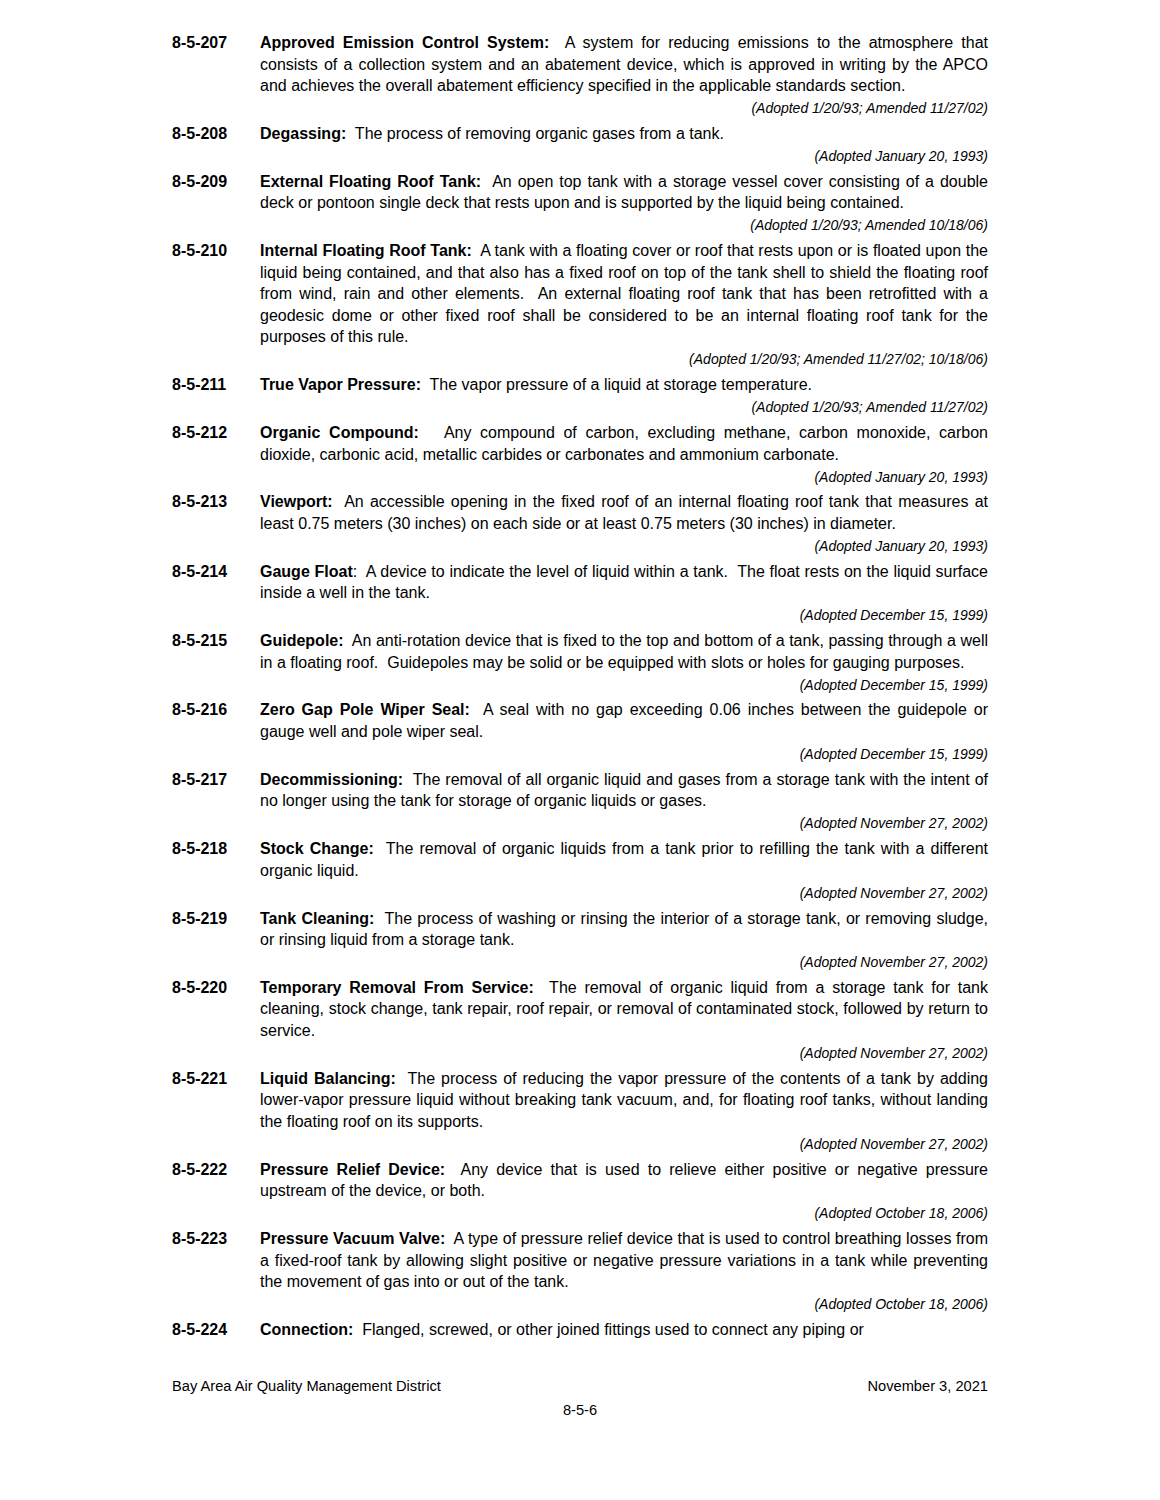8-5-207
Approved Emission Control System: A system for reducing emissions to the atmosphere that consists of a collection system and an abatement device, which is approved in writing by the APCO and achieves the overall abatement efficiency specified in the applicable standards section.
(Adopted 1/20/93; Amended 11/27/02)
8-5-208
Degassing: The process of removing organic gases from a tank.
(Adopted January 20, 1993)
8-5-209
External Floating Roof Tank: An open top tank with a storage vessel cover consisting of a double deck or pontoon single deck that rests upon and is supported by the liquid being contained.
(Adopted 1/20/93; Amended 10/18/06)
8-5-210
Internal Floating Roof Tank: A tank with a floating cover or roof that rests upon or is floated upon the liquid being contained, and that also has a fixed roof on top of the tank shell to shield the floating roof from wind, rain and other elements. An external floating roof tank that has been retrofitted with a geodesic dome or other fixed roof shall be considered to be an internal floating roof tank for the purposes of this rule.
(Adopted 1/20/93; Amended 11/27/02; 10/18/06)
8-5-211
True Vapor Pressure: The vapor pressure of a liquid at storage temperature.
(Adopted 1/20/93; Amended 11/27/02)
8-5-212
Organic Compound: Any compound of carbon, excluding methane, carbon monoxide, carbon dioxide, carbonic acid, metallic carbides or carbonates and ammonium carbonate.
(Adopted January 20, 1993)
8-5-213
Viewport: An accessible opening in the fixed roof of an internal floating roof tank that measures at least 0.75 meters (30 inches) on each side or at least 0.75 meters (30 inches) in diameter.
(Adopted January 20, 1993)
8-5-214
Gauge Float: A device to indicate the level of liquid within a tank. The float rests on the liquid surface inside a well in the tank.
(Adopted December 15, 1999)
8-5-215
Guidepole: An anti-rotation device that is fixed to the top and bottom of a tank, passing through a well in a floating roof. Guidepoles may be solid or be equipped with slots or holes for gauging purposes.
(Adopted December 15, 1999)
8-5-216
Zero Gap Pole Wiper Seal: A seal with no gap exceeding 0.06 inches between the guidepole or gauge well and pole wiper seal.
(Adopted December 15, 1999)
8-5-217
Decommissioning: The removal of all organic liquid and gases from a storage tank with the intent of no longer using the tank for storage of organic liquids or gases.
(Adopted November 27, 2002)
8-5-218
Stock Change: The removal of organic liquids from a tank prior to refilling the tank with a different organic liquid.
(Adopted November 27, 2002)
8-5-219
Tank Cleaning: The process of washing or rinsing the interior of a storage tank, or removing sludge, or rinsing liquid from a storage tank.
(Adopted November 27, 2002)
8-5-220
Temporary Removal From Service: The removal of organic liquid from a storage tank for tank cleaning, stock change, tank repair, roof repair, or removal of contaminated stock, followed by return to service.
(Adopted November 27, 2002)
8-5-221
Liquid Balancing: The process of reducing the vapor pressure of the contents of a tank by adding lower-vapor pressure liquid without breaking tank vacuum, and, for floating roof tanks, without landing the floating roof on its supports.
(Adopted November 27, 2002)
8-5-222
Pressure Relief Device: Any device that is used to relieve either positive or negative pressure upstream of the device, or both.
(Adopted October 18, 2006)
8-5-223
Pressure Vacuum Valve: A type of pressure relief device that is used to control breathing losses from a fixed-roof tank by allowing slight positive or negative pressure variations in a tank while preventing the movement of gas into or out of the tank.
(Adopted October 18, 2006)
8-5-224
Connection: Flanged, screwed, or other joined fittings used to connect any piping or
Bay Area Air Quality Management District November 3, 2021
8-5-6